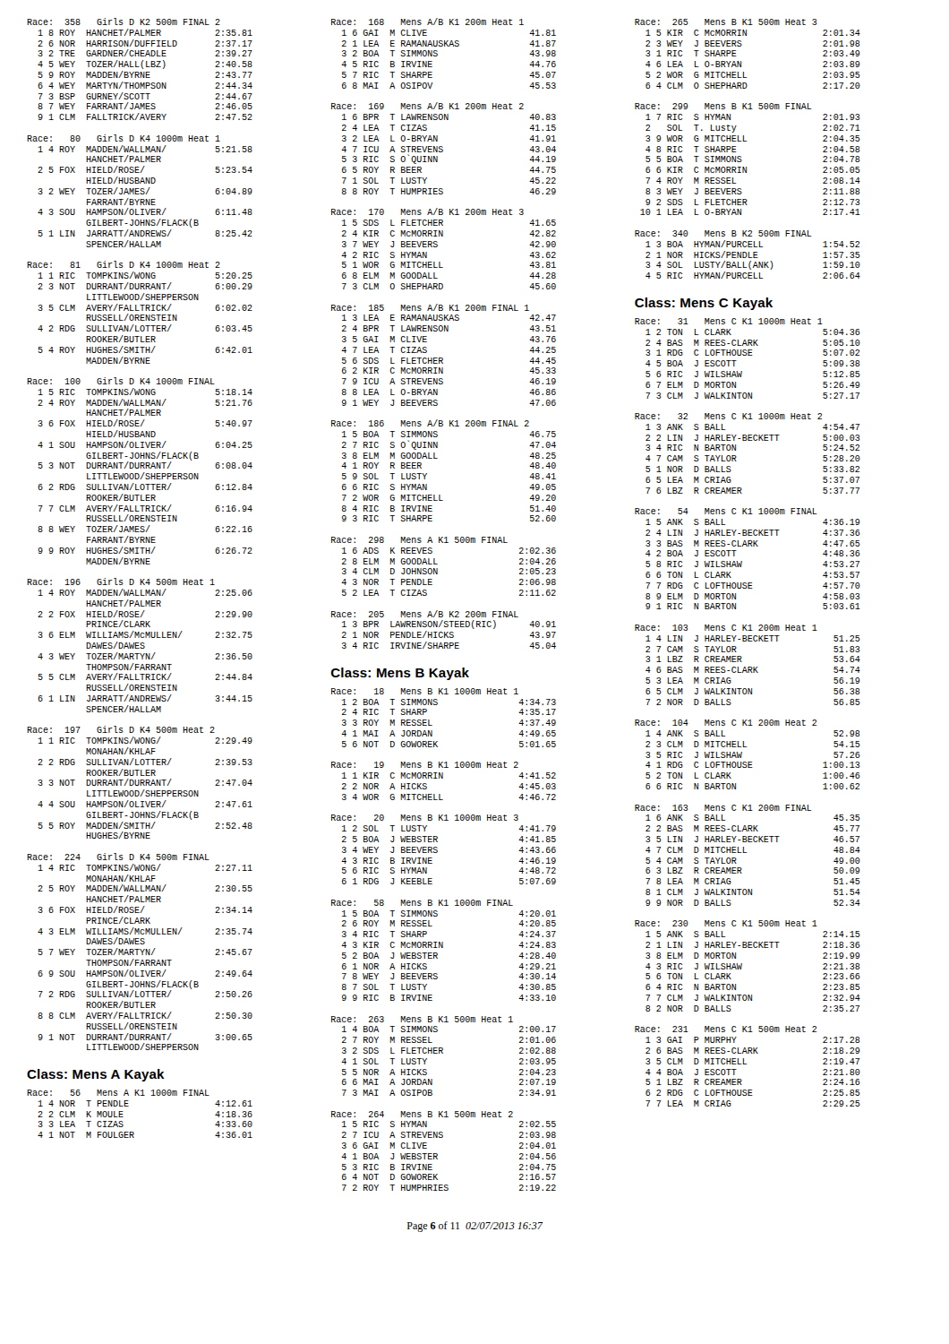Race:  358   Girls D K2 500m FINAL 2
  1 8 ROY  HANCHET/PALMER          2:35.81
  2 6 NOR  HARRISON/DUFFIELD       2:37.17
  3 2 TRE  GARDNER/CHEADLE         2:39.27
  4 5 WEY  TOZER/HALL(LBZ)         2:40.58
  5 9 ROY  MADDEN/BYRNE            2:43.77
  6 4 WEY  MARTYN/THOMPSON         2:44.34
  7 3 BSP  GURNEY/SCOTT            2:44.67
  8 7 WEY  FARRANT/JAMES           2:46.05
  9 1 CLM  FALLTRICK/AVERY         2:47.52

Race:   80   Girls D K4 1000m Heat 1
  1 4 ROY  MADDEN/WALLMAN/         5:21.58
           HANCHET/PALMER
  2 5 FOX  HIELD/ROSE/             5:23.54
           HIELD/HUSBAND
  3 2 WEY  TOZER/JAMES/            6:04.89
           FARRANT/BYRNE
  4 3 SOU  HAMPSON/OLIVER/         6:11.48
           GILBERT-JOHNS/FLACK(B
  5 1 LIN  JARRATT/ANDREWS/        8:25.42
           SPENCER/HALLAM

Race:   81   Girls D K4 1000m Heat 2
  1 1 RIC  TOMPKINS/WONG           5:20.25
  2 3 NOT  DURRANT/DURRANT/        6:00.29
           LITTLEWOOD/SHEPPERSON
  3 5 CLM  AVERY/FALLTRICK/        6:02.02
           RUSSELL/ORENSTEIN
  4 2 RDG  SULLIVAN/LOTTER/        6:03.45
           ROOKER/BUTLER
  5 4 ROY  HUGHES/SMITH/           6:42.01
           MADDEN/BYRNE

Race:  100   Girls D K4 1000m FINAL
  1 5 RIC  TOMPKINS/WONG           5:18.14
  2 4 ROY  MADDEN/WALLMAN/         5:21.76
           HANCHET/PALMER
  3 6 FOX  HIELD/ROSE/             5:40.97
           HIELD/HUSBAND
  4 1 SOU  HAMPSON/OLIVER/         6:04.25
           GILBERT-JOHNS/FLACK(B
  5 3 NOT  DURRANT/DURRANT/        6:08.04
           LITTLEWOOD/SHEPPERSON
  6 2 RDG  SULLIVAN/LOTTER/        6:12.84
           ROOKER/BUTLER
  7 7 CLM  AVERY/FALLTRICK/        6:16.94
           RUSSELL/ORENSTEIN
  8 8 WEY  TOZER/JAMES/            6:22.16
           FARRANT/BYRNE
  9 9 ROY  HUGHES/SMITH/           6:26.72
           MADDEN/BYRNE

Race:  196   Girls D K4 500m Heat 1
  1 4 ROY  MADDEN/WALLMAN/         2:25.06
           HANCHET/PALMER
  2 2 FOX  HIELD/ROSE/             2:29.90
           PRINCE/CLARK
  3 6 ELM  WILLIAMS/McMULLEN/      2:32.75
           DAWES/DAWES
  4 3 WEY  TOZER/MARTYN/           2:36.50
           THOMPSON/FARRANT
  5 5 CLM  AVERY/FALLTRICK/        2:44.84
           RUSSELL/ORENSTEIN
  6 1 LIN  JARRATT/ANDREWS/        3:44.15
           SPENCER/HALLAM

Race:  197   Girls D K4 500m Heat 2
  1 1 RIC  TOMPKINS/WONG/          2:29.49
           MONAHAN/KHLAF
  2 2 RDG  SULLIVAN/LOTTER/        2:39.53
           ROOKER/BUTLER
  3 3 NOT  DURRANT/DURRANT/        2:47.04
           LITTLEWOOD/SHEPPERSON
  4 4 SOU  HAMPSON/OLIVER/         2:47.61
           GILBERT-JOHNS/FLACK(B
  5 5 ROY  MADDEN/SMITH/           2:52.48
           HUGHES/BYRNE

Race:  224   Girls D K4 500m FINAL
  1 4 RIC  TOMPKINS/WONG/          2:27.11
           MONAHAN/KHLAF
  2 5 ROY  MADDEN/WALLMAN/         2:30.55
           HANCHET/PALMER
  3 6 FOX  HIELD/ROSE/             2:34.14
           PRINCE/CLARK
  4 3 ELM  WILLIAMS/McMULLEN/      2:35.74
           DAWES/DAWES
  5 7 WEY  TOZER/MARTYN/           2:45.67
           THOMPSON/FARRANT
  6 9 SOU  HAMPSON/OLIVER/         2:49.64
           GILBERT-JOHNS/FLACK(B
  7 2 RDG  SULLIVAN/LOTTER/        2:50.26
           ROOKER/BUTLER
  8 8 CLM  AVERY/FALLTRICK/        2:50.30
           RUSSELL/ORENSTEIN
  9 1 NOT  DURRANT/DURRANT/        3:00.65
           LITTLEWOOD/SHEPPERSON
Class: Mens A Kayak
Race:   56   Mens A K1 1000m FINAL
  1 4 NOR  T PENDLE                4:12.61
  2 2 CLM  K MOULE                 4:18.36
  3 3 LEA  T CIZAS                 4:33.60
  4 1 NOT  M FOULGER               4:36.01
Race:  168   Mens A/B K1 200m Heat 1
  1 6 GAI  M CLIVE                   41.81
  2 1 LEA  E RAMANAUSKAS             41.87
  3 2 BOA  T SIMMONS                 43.98
  4 5 RIC  B IRVINE                  44.76
  5 7 RIC  T SHARPE                  45.07
  6 8 MAI  A OSIPOV                  45.53

Race:  169   Mens A/B K1 200m Heat 2
  1 6 BPR  T LAWRENSON               40.83
  2 4 LEA  T CIZAS                   41.15
  3 2 LEA  L O-BRYAN                 41.91
  4 7 ICU  A STREVENS                43.04
  5 3 RIC  S O`QUINN                 44.19
  6 5 ROY  R BEER                    44.75
  7 1 SOL  T LUSTY                   45.22
  8 8 ROY  T HUMPRIES                46.29

Race:  170   Mens A/B K1 200m Heat 3
  1 5 SDS  L FLETCHER                41.65
  2 4 KIR  C McMORRIN                42.82
  3 7 WEY  J BEEVERS                 42.90
  4 2 RIC  S HYMAN                   43.62
  5 1 WOR  G MITCHELL                43.81
  6 8 ELM  M GOODALL                 44.28
  7 3 CLM  O SHEPHARD                45.60

Race:  185   Mens A/B K1 200m FINAL 1
  1 3 LEA  E RAMANAUSKAS             42.47
  2 4 BPR  T LAWRENSON               43.51
  3 5 GAI  M CLIVE                   43.76
  4 7 LEA  T CIZAS                   44.25
  5 6 SDS  L FLETCHER                44.45
  6 2 KIR  C McMORRIN                45.33
  7 9 ICU  A STREVENS                46.19
  8 8 LEA  L O-BRYAN                 46.86
  9 1 WEY  J BEEVERS                 47.06

Race:  186   Mens A/B K1 200m FINAL 2
  1 5 BOA  T SIMMONS                 46.75
  2 7 RIC  S O`QUINN                 47.04
  3 8 ELM  M GOODALL                 48.25
  4 1 ROY  R BEER                    48.40
  5 9 SOL  T LUSTY                   48.41
  6 6 RIC  S HYMAN                   49.05
  7 2 WOR  G MITCHELL                49.20
  8 4 RIC  B IRVINE                  51.40
  9 3 RIC  T SHARPE                  52.60

Race:  298   Mens A K1 500m FINAL
  1 6 ADS  K REEVES                2:02.36
  2 8 ELM  M GOODALL               2:04.26
  3 4 CLM  D JOHNSON               2:05.23
  4 3 NOR  T PENDLE                2:06.98
  5 2 LEA  T CIZAS                 2:11.62

Race:  205   Mens A/B K2 200m FINAL
  1 3 BPR  LAWRENSON/STEED(RIC)      40.91
  2 1 NOR  PENDLE/HICKS              43.97
  3 4 RIC  IRVINE/SHARPE             45.04
Class: Mens B Kayak
Race:   18   Mens B K1 1000m Heat 1
  1 2 BOA  T SIMMONS               4:34.73
  2 4 RIC  T SHARP                 4:35.17
  3 3 ROY  M RESSEL                4:37.49
  4 1 MAI  A JORDAN                4:49.65
  5 6 NOT  D GOWOREK               5:01.65

Race:   19   Mens B K1 1000m Heat 2
  1 1 KIR  C McMORRIN              4:41.52
  2 2 NOR  A HICKS                 4:45.03
  3 4 WOR  G MITCHELL              4:46.72

Race:   20   Mens B K1 1000m Heat 3
  1 2 SOL  T LUSTY                 4:41.79
  2 5 BOA  J WEBSTER               4:41.85
  3 4 WEY  J BEEVERS               4:43.66
  4 3 RIC  B IRVINE                4:46.19
  5 6 RIC  S HYMAN                 4:48.72
  6 1 RDG  J KEEBLE                5:07.69

Race:   58   Mens B K1 1000m FINAL
  1 5 BOA  T SIMMONS               4:20.01
  2 6 ROY  M RESSEL                4:20.85
  3 4 RIC  T SHARP                 4:24.37
  4 3 KIR  C McMORRIN              4:24.83
  5 2 BOA  J WEBSTER               4:28.40
  6 1 NOR  A HICKS                 4:29.21
  7 8 WEY  J BEEVERS               4:30.14
  8 7 SOL  T LUSTY                 4:30.85
  9 9 RIC  B IRVINE                4:33.10

Race:  263   Mens B K1 500m Heat 1
  1 4 BOA  T SIMMONS               2:00.17
  2 7 ROY  M RESSEL                2:01.06
  3 2 SDS  L FLETCHER              2:02.88
  4 1 SOL  T LUSTY                 2:03.95
  5 5 NOR  A HICKS                 2:04.23
  6 6 MAI  A JORDAN                2:07.19
  7 3 MAI  A OSIPOB                2:34.91

Race:  264   Mens B K1 500m Heat 2
  1 5 RIC  S HYMAN                 2:02.55
  2 7 ICU  A STREVENS              2:03.98
  3 6 GAI  M CLIVE                 2:04.01
  4 1 BOA  J WEBSTER               2:04.56
  5 3 RIC  B IRVINE                2:04.75
  6 4 NOT  D GOWOREK               2:16.57
  7 2 ROY  T HUMPHRIES             2:19.22
Race:  265   Mens B K1 500m Heat 3
  1 5 KIR  C McMORRIN              2:01.34
  2 3 WEY  J BEEVERS               2:01.98
  3 1 RIC  T SHARPE                2:03.49
  4 6 LEA  L O-BRYAN               2:03.89
  5 2 WOR  G MITCHELL              2:03.95
  6 4 CLM  O SHEPHARD              2:17.20

Race:  299   Mens B K1 500m FINAL
  1 7 RIC  S HYMAN                 2:01.93
  2   SOL  T. Lusty                2:02.71
  3 9 WOR  G MITCHELL              2:04.35
  4 8 RIC  T SHARPE                2:04.58
  5 5 BOA  T SIMMONS               2:04.78
  6 6 KIR  C McMORRIN              2:05.05
  7 4 ROY  M RESSEL                2:08.14
  8 3 WEY  J BEEVERS               2:11.88
  9 2 SDS  L FLETCHER              2:12.73
 10 1 LEA  L O-BRYAN               2:17.41

Race:  340   Mens B K2 500m FINAL
  1 3 BOA  HYMAN/PURCELL           1:54.52
  2 1 NOR  HICKS/PENDLE            1:57.35
  3 4 SOL  LUSTY/BALL(ANK)         1:59.10
  4 5 RIC  HYMAN/PURCELL           2:06.64
Class: Mens C Kayak
Race:   31   Mens C K1 1000m Heat 1
  1 2 TON  L CLARK                 5:04.36
  2 4 BAS  M REES-CLARK            5:05.10
  3 1 RDG  C LOFTHOUSE             5:07.02
  4 5 BOA  J ESCOTT                5:09.38
  5 6 RIC  J WILSHAW               5:12.85
  6 7 ELM  D MORTON                5:26.49
  7 3 CLM  J WALKINTON             5:27.17

Race:   32   Mens C K1 1000m Heat 2
  1 3 ANK  S BALL                  4:54.47
  2 2 LIN  J HARLEY-BECKETT        5:00.03
  3 4 RIC  N BARTON                5:24.52
  4 7 CAM  S TAYLOR                5:28.20
  5 1 NOR  D BALLS                 5:33.82
  6 5 LEA  M CRIAG                 5:37.07
  7 6 LBZ  R CREAMER               5:37.77

Race:   54   Mens C K1 1000m FINAL
  1 5 ANK  S BALL                  4:36.19
  2 4 LIN  J HARLEY-BECKETT        4:37.36
  3 3 BAS  M REES-CLARK            4:47.65
  4 2 BOA  J ESCOTT                4:48.36
  5 8 RIC  J WILSHAW               4:53.27
  6 6 TON  L CLARK                 4:53.57
  7 7 RDG  C LOFTHOUSE             4:57.70
  8 9 ELM  D MORTON                4:58.03
  9 1 RIC  N BARTON                5:03.61

Race:  103   Mens C K1 200m Heat 1
  1 4 LIN  J HARLEY-BECKETT          51.25
  2 7 CAM  S TAYLOR                  51.83
  3 1 LBZ  R CREAMER                 53.64
  4 6 BAS  M REES-CLARK              54.74
  5 3 LEA  M CRIAG                   56.19
  6 5 CLM  J WALKINTON               56.38
  7 2 NOR  D BALLS                   56.85

Race:  104   Mens C K1 200m Heat 2
  1 4 ANK  S BALL                    52.98
  2 3 CLM  D MITCHELL                54.15
  3 5 RIC  J WILSHAW                 57.26
  4 1 RDG  C LOFTHOUSE             1:00.13
  5 2 TON  L CLARK                 1:00.46
  6 6 RIC  N BARTON                1:00.62

Race:  163   Mens C K1 200m FINAL
  1 6 ANK  S BALL                    45.35
  2 2 BAS  M REES-CLARK              45.77
  3 5 LIN  J HARLEY-BECKETT          46.57
  4 7 CLM  D MITCHELL                48.84
  5 4 CAM  S TAYLOR                  49.00
  6 3 LBZ  R CREAMER                 50.09
  7 8 LEA  M CRIAG                   51.45
  8 1 CLM  J WALKINTON               51.54
  9 9 NOR  D BALLS                   52.34

Race:  230   Mens C K1 500m Heat 1
  1 5 ANK  S BALL                  2:14.15
  2 1 LIN  J HARLEY-BECKETT        2:18.36
  3 8 ELM  D MORTON                2:19.99
  4 3 RIC  J WILSHAW               2:21.38
  5 6 TON  L CLARK                 2:23.66
  6 4 RIC  N BARTON                2:23.85
  7 7 CLM  J WALKINTON             2:32.94
  8 2 NOR  D BALLS                 2:35.27

Race:  231   Mens C K1 500m Heat 2
  1 3 GAI  P MURPHY                2:17.28
  2 6 BAS  M REES-CLARK            2:18.29
  3 5 CLM  D MITCHELL              2:19.47
  4 4 BOA  J ESCOTT                2:21.80
  5 1 LBZ  R CREAMER               2:24.16
  6 2 RDG  C LOFTHOUSE             2:25.85
  7 7 LEA  M CRIAG                 2:29.25
Page 6 of 11 02/07/2013 16:37